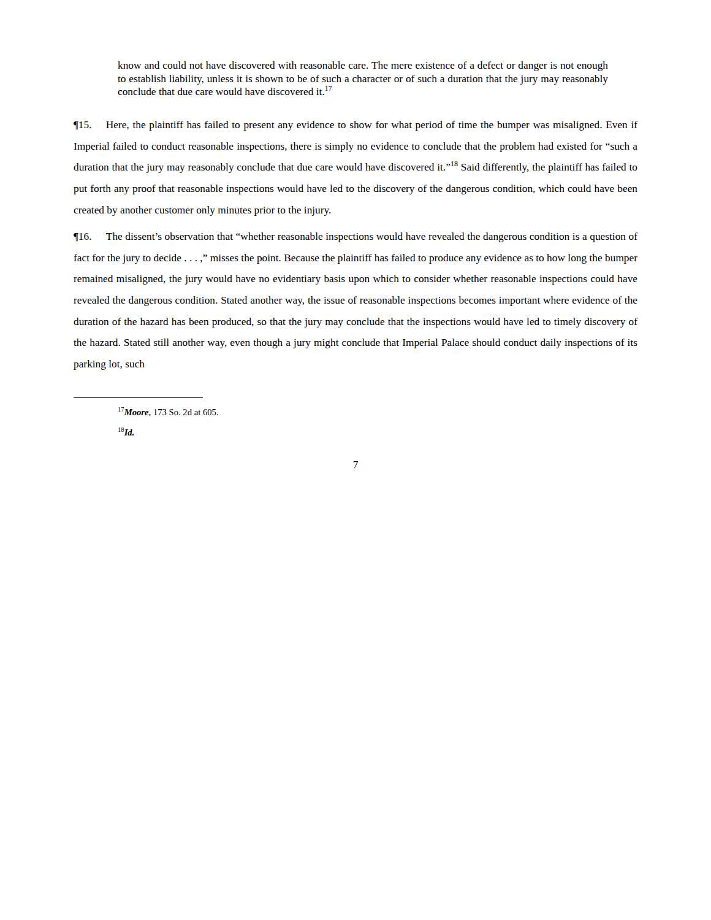know and could not have discovered with reasonable care. The mere existence of a defect or danger is not enough to establish liability, unless it is shown to be of such a character or of such a duration that the jury may reasonably conclude that due care would have discovered it.17
¶15. Here, the plaintiff has failed to present any evidence to show for what period of time the bumper was misaligned. Even if Imperial failed to conduct reasonable inspections, there is simply no evidence to conclude that the problem had existed for “such a duration that the jury may reasonably conclude that due care would have discovered it.”18 Said differently, the plaintiff has failed to put forth any proof that reasonable inspections would have led to the discovery of the dangerous condition, which could have been created by another customer only minutes prior to the injury.
¶16. The dissent’s observation that “whether reasonable inspections would have revealed the dangerous condition is a question of fact for the jury to decide . . . ,” misses the point. Because the plaintiff has failed to produce any evidence as to how long the bumper remained misaligned, the jury would have no evidentiary basis upon which to consider whether reasonable inspections could have revealed the dangerous condition. Stated another way, the issue of reasonable inspections becomes important where evidence of the duration of the hazard has been produced, so that the jury may conclude that the inspections would have led to timely discovery of the hazard. Stated still another way, even though a jury might conclude that Imperial Palace should conduct daily inspections of its parking lot, such
17 Moore, 173 So. 2d at 605.
18 Id.
7